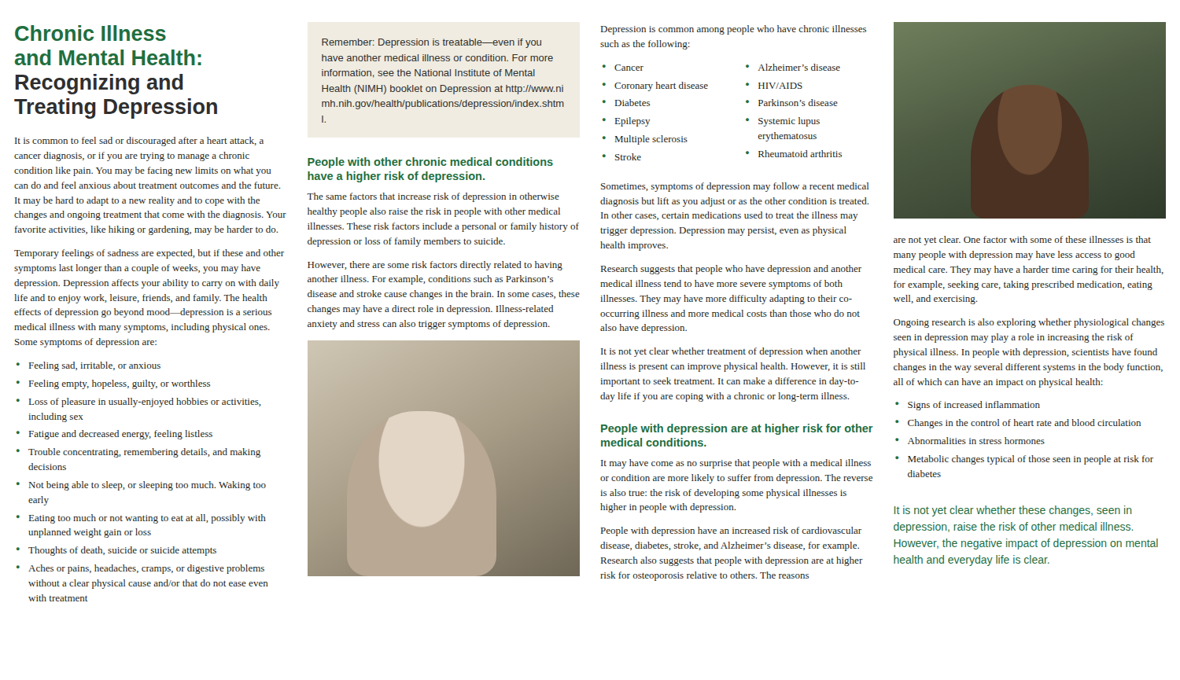Chronic Illness
and Mental Health:
Recognizing and
Treating Depression
It is common to feel sad or discouraged after a heart attack, a cancer diagnosis, or if you are trying to manage a chronic condition like pain. You may be facing new limits on what you can do and feel anxious about treatment outcomes and the future. It may be hard to adapt to a new reality and to cope with the changes and ongoing treatment that come with the diagnosis. Your favorite activities, like hiking or gardening, may be harder to do.
Temporary feelings of sadness are expected, but if these and other symptoms last longer than a couple of weeks, you may have depression. Depression affects your ability to carry on with daily life and to enjoy work, leisure, friends, and family. The health effects of depression go beyond mood—depression is a serious medical illness with many symptoms, including physical ones. Some symptoms of depression are:
Feeling sad, irritable, or anxious
Feeling empty, hopeless, guilty, or worthless
Loss of pleasure in usually-enjoyed hobbies or activities, including sex
Fatigue and decreased energy, feeling listless
Trouble concentrating, remembering details, and making decisions
Not being able to sleep, or sleeping too much. Waking too early
Eating too much or not wanting to eat at all, possibly with unplanned weight gain or loss
Thoughts of death, suicide or suicide attempts
Aches or pains, headaches, cramps, or digestive problems without a clear physical cause and/or that do not ease even with treatment
Remember: Depression is treatable—even if you have another medical illness or condition. For more information, see the National Institute of Mental Health (NIMH) booklet on Depression at http://www.nimh.nih.gov/health/publications/depression/index.shtml.
People with other chronic medical conditions have a higher risk of depression.
The same factors that increase risk of depression in otherwise healthy people also raise the risk in people with other medical illnesses. These risk factors include a personal or family history of depression or loss of family members to suicide.
However, there are some risk factors directly related to having another illness. For example, conditions such as Parkinson’s disease and stroke cause changes in the brain. In some cases, these changes may have a direct role in depression. Illness-related anxiety and stress can also trigger symptoms of depression.
Depression is common among people who have chronic illnesses such as the following:
Cancer
Coronary heart disease
Diabetes
Epilepsy
Multiple sclerosis
Stroke
Alzheimer’s disease
HIV/AIDS
Parkinson’s disease
Systemic lupus erythematosus
Rheumatoid arthritis
Sometimes, symptoms of depression may follow a recent medical diagnosis but lift as you adjust or as the other condition is treated. In other cases, certain medications used to treat the illness may trigger depression. Depression may persist, even as physical health improves.
Research suggests that people who have depression and another medical illness tend to have more severe symptoms of both illnesses. They may have more difficulty adapting to their co-occurring illness and more medical costs than those who do not also have depression.
It is not yet clear whether treatment of depression when another illness is present can improve physical health. However, it is still important to seek treatment. It can make a difference in day-to-day life if you are coping with a chronic or long-term illness.
People with depression are at higher risk for other medical conditions.
It may have come as no surprise that people with a medical illness or condition are more likely to suffer from depression. The reverse is also true: the risk of developing some physical illnesses is higher in people with depression.
People with depression have an increased risk of cardiovascular disease, diabetes, stroke, and Alzheimer’s disease, for example. Research also suggests that people with depression are at higher risk for osteoporosis relative to others. The reasons
are not yet clear. One factor with some of these illnesses is that many people with depression may have less access to good medical care. They may have a harder time caring for their health, for example, seeking care, taking prescribed medication, eating well, and exercising.
Ongoing research is also exploring whether physiological changes seen in depression may play a role in increasing the risk of physical illness. In people with depression, scientists have found changes in the way several different systems in the body function, all of which can have an impact on physical health:
Signs of increased inflammation
Changes in the control of heart rate and blood circulation
Abnormalities in stress hormones
Metabolic changes typical of those seen in people at risk for diabetes
It is not yet clear whether these changes, seen in depression, raise the risk of other medical illness. However, the negative impact of depression on mental health and everyday life is clear.